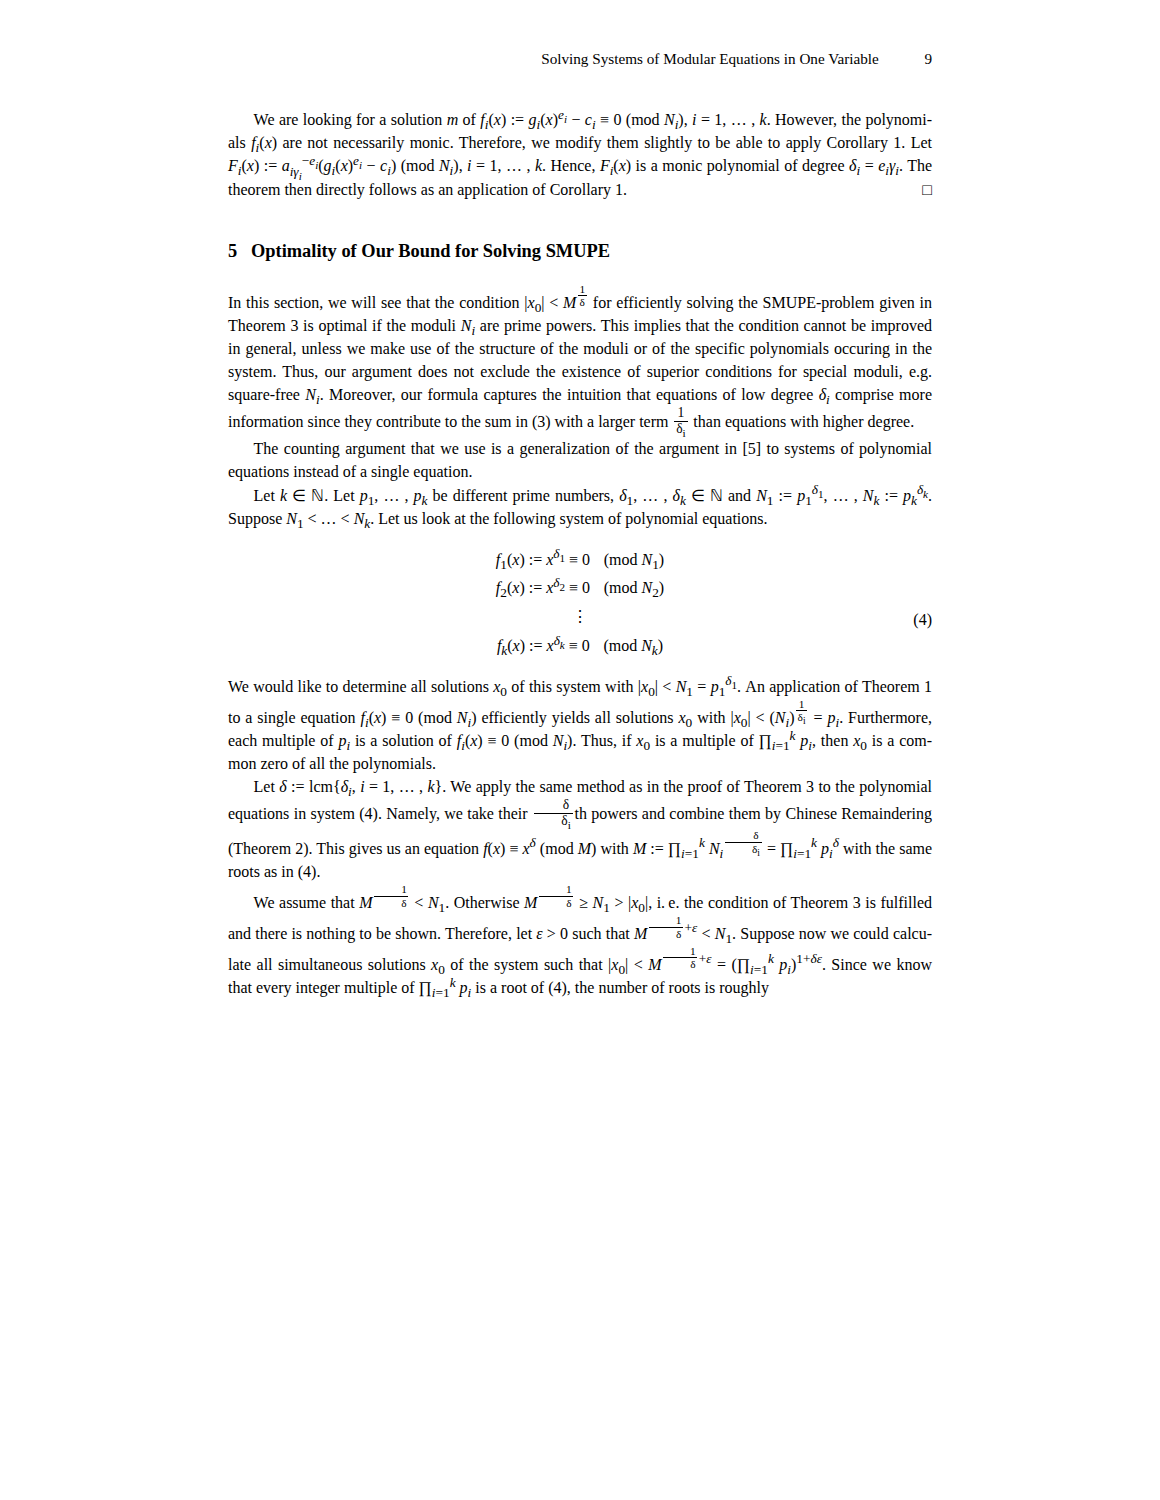Solving Systems of Modular Equations in One Variable 9
We are looking for a solution m of fi(x) := gi(x)ei − ci ≡ 0 (mod Ni), i = 1, … , k. However, the polynomials fi(x) are not necessarily monic. Therefore, we modify them slightly to be able to apply Corollary 1. Let Fi(x) := aiγi−ei(gi(x)ei − ci) (mod Ni), i = 1, … , k. Hence, Fi(x) is a monic polynomial of degree δi = eiγi. The theorem then directly follows as an application of Corollary 1.□
5 Optimality of Our Bound for Solving SMUPE
In this section, we will see that the condition |x0| < M1 δ for efficiently solving the SMUPE-problem given in Theorem 3 is optimal if the moduli Ni are prime powers. This implies that the condition cannot be improved in general, unless we make use of the structure of the moduli or of the specific polynomials occuring in the system. Thus, our argument does not exclude the existence of superior conditions for special moduli, e.g. square-free Ni. Moreover, our formula captures the intuition that equations of low degree δi comprise more information since they contribute to the sum in (3) with a larger term 1 δi than equations with higher degree.
The counting argument that we use is a generalization of the argument in [5] to systems of polynomial equations instead of a single equation.
Let k ∈ ℕ. Let p1, … , pk be different prime numbers, δ1, … , δk ∈ ℕ and N1 := p1δ1, … , Nk := pkδk. Suppose N1 < … < Nk. Let us look at the following system of polynomial equations.
f1(x) := xδ1 ≡ 0 (mod N1)
f2(x) := xδ2 ≡ 0 (mod N2)
⋮
fk(x) := xδk ≡ 0 (mod Nk)
(4)
We would like to determine all solutions x0 of this system with |x0| < N1 = p1δ1. An application of Theorem 1 to a single equation fi(x) ≡ 0 (mod Ni) efficiently yields all solutions x0 with |x0| < (Ni)1 δi = pi. Furthermore, each multiple of pi is a solution of fi(x) ≡ 0 (mod Ni). Thus, if x0 is a multiple of ∏i=1k pi, then x0 is a common zero of all the polynomials.
Let δ := lcm{δi, i = 1, … , k}. We apply the same method as in the proof of Theorem 3 to the polynomial equations in system (4). Namely, we take their δδith powers and combine them by Chinese Remaindering (Theorem 2). This gives us an equation f(x) ≡ xδ (mod M) with M := ∏i=1k Niδδi = ∏i=1k piδ with the same roots as in (4).
We assume that M1 δ < N1. Otherwise M1 δ ≥ N1 > |x0|, i. e. the condition of Theorem 3 is fulfilled and there is nothing to be shown. Therefore, let ε > 0 such that M1 δ+ε < N1. Suppose now we could calculate all simultaneous solutions x0 of the system such that |x0| < M1 δ+ε = (∏i=1k pi)1+δε. Since we know that every integer multiple of ∏i=1k pi is a root of (4), the number of roots is roughly